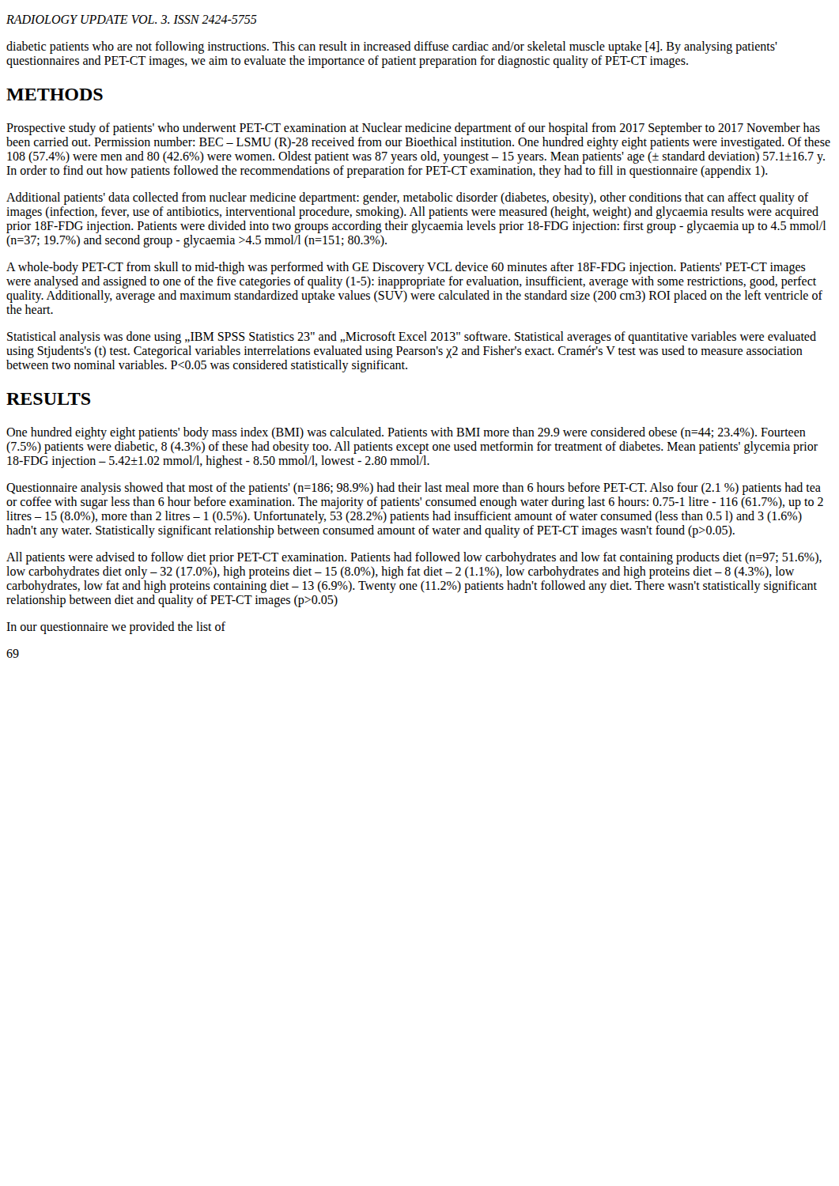RADIOLOGY UPDATE VOL. 3. ISSN 2424-5755
diabetic patients who are not following instructions. This can result in increased diffuse cardiac and/or skeletal muscle uptake [4]. By analysing patients' questionnaires and PET-CT images, we aim to evaluate the importance of patient preparation for diagnostic quality of PET-CT images.
METHODS
Prospective study of patients' who underwent PET-CT examination at Nuclear medicine department of our hospital from 2017 September to 2017 November has been carried out. Permission number: BEC – LSMU (R)-28 received from our Bioethical institution. One hundred eighty eight patients were investigated. Of these 108 (57.4%) were men and 80 (42.6%) were women. Oldest patient was 87 years old, youngest – 15 years. Mean patients' age (± standard deviation) 57.1±16.7 y. In order to find out how patients followed the recommendations of preparation for PET-CT examination, they had to fill in questionnaire (appendix 1).
Additional patients' data collected from nuclear medicine department: gender, metabolic disorder (diabetes, obesity), other conditions that can affect quality of images (infection, fever, use of antibiotics, interventional procedure, smoking). All patients were measured (height, weight) and glycaemia results were acquired prior 18F-FDG injection. Patients were divided into two groups according their glycaemia levels prior 18-FDG injection: first group - glycaemia up to 4.5 mmol/l (n=37; 19.7%) and second group - glycaemia >4.5 mmol/l (n=151; 80.3%).
A whole-body PET-CT from skull to mid-thigh was performed with GE Discovery VCL device 60 minutes after 18F-FDG injection. Patients' PET-CT images were analysed and assigned to one of the five categories of quality (1-5): inappropriate for evaluation, insufficient, average with some restrictions, good, perfect quality. Additionally, average and maximum standardized uptake values (SUV) were calculated in the standard size (200 cm3) ROI placed on the left ventricle of the heart.
Statistical analysis was done using „IBM SPSS Statistics 23" and „Microsoft Excel 2013" software. Statistical averages of quantitative variables were evaluated using Stjudents's (t) test. Categorical variables interrelations evaluated using Pearson's χ2 and Fisher's exact. Cramér's V test was used to measure association between two nominal variables. P<0.05 was considered statistically significant.
RESULTS
One hundred eighty eight patients' body mass index (BMI) was calculated. Patients with BMI more than 29.9 were considered obese (n=44; 23.4%). Fourteen (7.5%) patients were diabetic, 8 (4.3%) of these had obesity too. All patients except one used metformin for treatment of diabetes. Mean patients' glycemia prior 18-FDG injection – 5.42±1.02 mmol/l, highest - 8.50 mmol/l, lowest - 2.80 mmol/l.
Questionnaire analysis showed that most of the patients' (n=186; 98.9%) had their last meal more than 6 hours before PET-CT. Also four (2.1 %) patients had tea or coffee with sugar less than 6 hour before examination. The majority of patients' consumed enough water during last 6 hours: 0.75-1 litre - 116 (61.7%), up to 2 litres – 15 (8.0%), more than 2 litres – 1 (0.5%). Unfortunately, 53 (28.2%) patients had insufficient amount of water consumed (less than 0.5 l) and 3 (1.6%) hadn't any water. Statistically significant relationship between consumed amount of water and quality of PET-CT images wasn't found (p>0.05).
All patients were advised to follow diet prior PET-CT examination. Patients had followed low carbohydrates and low fat containing products diet (n=97; 51.6%), low carbohydrates diet only – 32 (17.0%), high proteins diet – 15 (8.0%), high fat diet – 2 (1.1%), low carbohydrates and high proteins diet – 8 (4.3%), low carbohydrates, low fat and high proteins containing diet – 13 (6.9%). Twenty one (11.2%) patients hadn't followed any diet. There wasn't statistically significant relationship between diet and quality of PET-CT images (p>0.05)
In our questionnaire we provided the list of
69